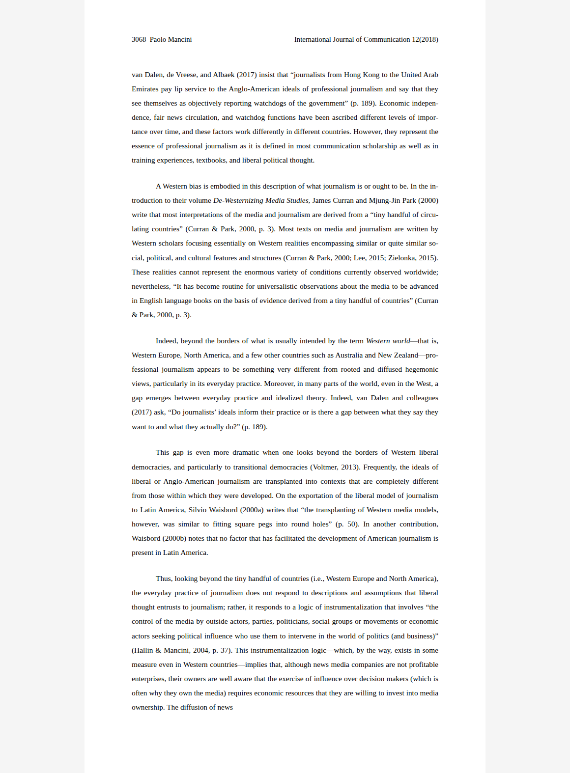3068 Paolo Mancini International Journal of Communication 12(2018)
van Dalen, de Vreese, and Albaek (2017) insist that “journalists from Hong Kong to the United Arab Emirates pay lip service to the Anglo-American ideals of professional journalism and say that they see themselves as objectively reporting watchdogs of the government” (p. 189). Economic independence, fair news circulation, and watchdog functions have been ascribed different levels of importance over time, and these factors work differently in different countries. However, they represent the essence of professional journalism as it is defined in most communication scholarship as well as in training experiences, textbooks, and liberal political thought.
A Western bias is embodied in this description of what journalism is or ought to be. In the introduction to their volume De-Westernizing Media Studies, James Curran and Mjung-Jin Park (2000) write that most interpretations of the media and journalism are derived from a “tiny handful of circulating countries” (Curran & Park, 2000, p. 3). Most texts on media and journalism are written by Western scholars focusing essentially on Western realities encompassing similar or quite similar social, political, and cultural features and structures (Curran & Park, 2000; Lee, 2015; Zielonka, 2015). These realities cannot represent the enormous variety of conditions currently observed worldwide; nevertheless, “It has become routine for universalistic observations about the media to be advanced in English language books on the basis of evidence derived from a tiny handful of countries” (Curran & Park, 2000, p. 3).
Indeed, beyond the borders of what is usually intended by the term Western world—that is, Western Europe, North America, and a few other countries such as Australia and New Zealand—professional journalism appears to be something very different from rooted and diffused hegemonic views, particularly in its everyday practice. Moreover, in many parts of the world, even in the West, a gap emerges between everyday practice and idealized theory. Indeed, van Dalen and colleagues (2017) ask, “Do journalists’ ideals inform their practice or is there a gap between what they say they want to and what they actually do?” (p. 189).
This gap is even more dramatic when one looks beyond the borders of Western liberal democracies, and particularly to transitional democracies (Voltmer, 2013). Frequently, the ideals of liberal or Anglo-American journalism are transplanted into contexts that are completely different from those within which they were developed. On the exportation of the liberal model of journalism to Latin America, Silvio Waisbord (2000a) writes that “the transplanting of Western media models, however, was similar to fitting square pegs into round holes” (p. 50). In another contribution, Waisbord (2000b) notes that no factor that has facilitated the development of American journalism is present in Latin America.
Thus, looking beyond the tiny handful of countries (i.e., Western Europe and North America), the everyday practice of journalism does not respond to descriptions and assumptions that liberal thought entrusts to journalism; rather, it responds to a logic of instrumentalization that involves “the control of the media by outside actors, parties, politicians, social groups or movements or economic actors seeking political influence who use them to intervene in the world of politics (and business)” (Hallin & Mancini, 2004, p. 37). This instrumentalization logic—which, by the way, exists in some measure even in Western countries—implies that, although news media companies are not profitable enterprises, their owners are well aware that the exercise of influence over decision makers (which is often why they own the media) requires economic resources that they are willing to invest into media ownership. The diffusion of news